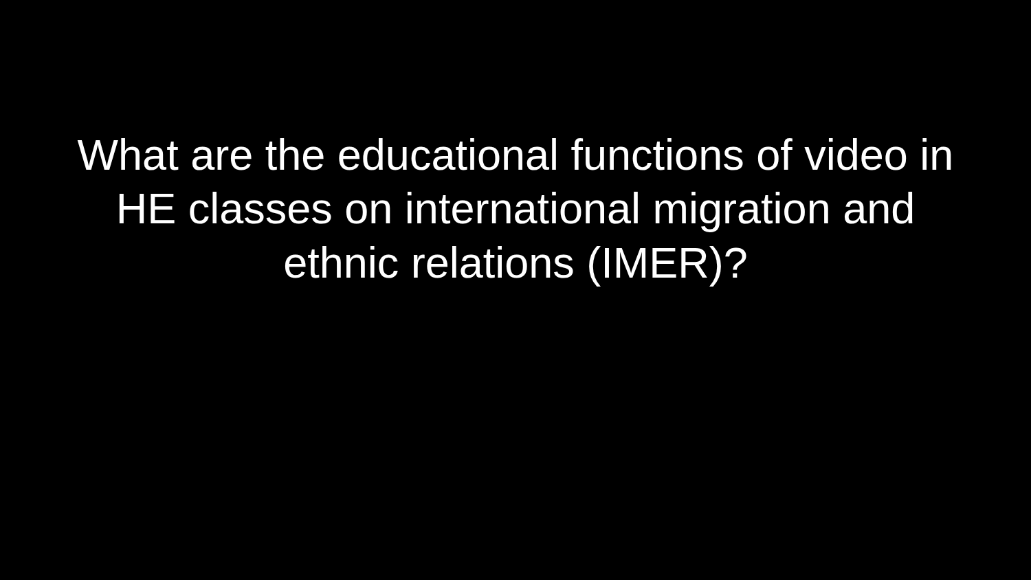What are the educational functions of video in HE classes on international migration and ethnic relations (IMER)?